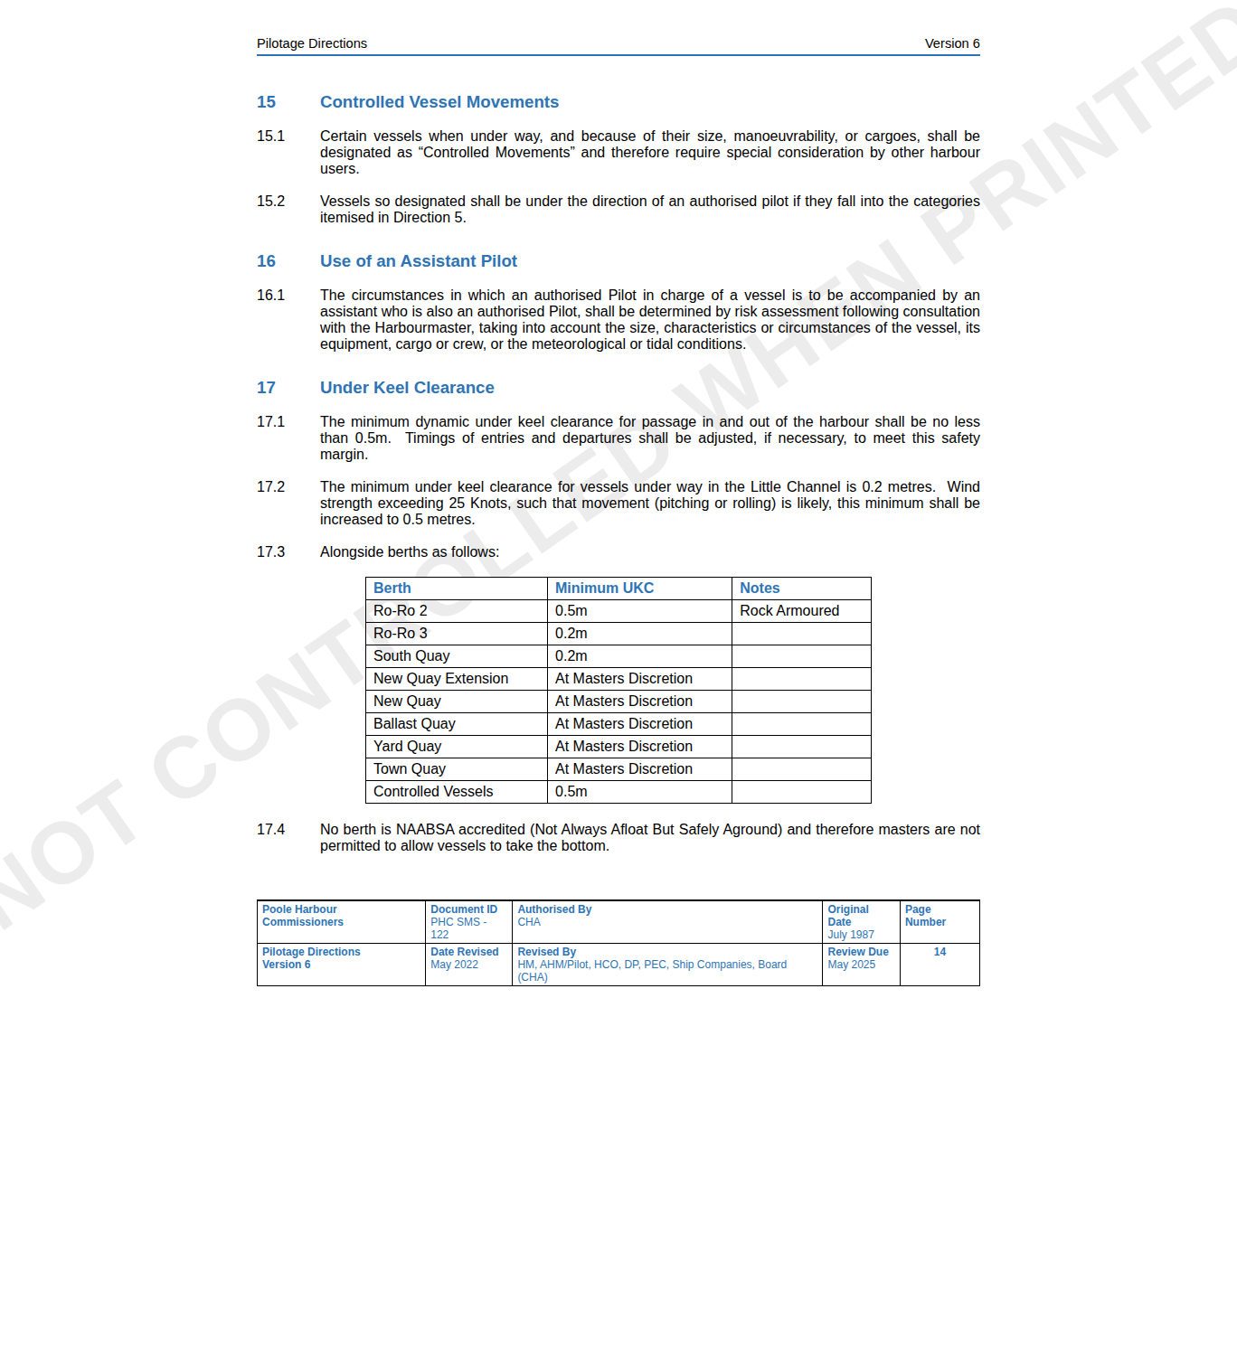Pilotage Directions
Version 6
NOT CONTROLLED WHEN PRINTED
15 Controlled Vessel Movements
15.1
Certain vessels when under way, and because of their size, manoeuvrability, or cargoes, shall be designated as “Controlled Movements” and therefore require special consideration by other harbour users.
15.2
Vessels so designated shall be under the direction of an authorised pilot if they fall into the categories itemised in Direction 5.
16 Use of an Assistant Pilot
16.1
The circumstances in which an authorised Pilot in charge of a vessel is to be accompanied by an assistant who is also an authorised Pilot, shall be determined by risk assessment following consultation with the Harbourmaster, taking into account the size, characteristics or circumstances of the vessel, its equipment, cargo or crew, or the meteorological or tidal conditions.
17 Under Keel Clearance
17.1
The minimum dynamic under keel clearance for passage in and out of the harbour shall be no less than 0.5m. Timings of entries and departures shall be adjusted, if necessary, to meet this safety margin.
17.2
The minimum under keel clearance for vessels under way in the Little Channel is 0.2 metres. Wind strength exceeding 25 Knots, such that movement (pitching or rolling) is likely, this minimum shall be increased to 0.5 metres.
17.3
Alongside berths as follows:
| Berth | Minimum UKC | Notes |
| --- | --- | --- |
| Ro-Ro 2 | 0.5m | Rock Armoured |
| Ro-Ro 3 | 0.2m | |
| South Quay | 0.2m | |
| New Quay Extension | At Masters Discretion | |
| New Quay | At Masters Discretion | |
| Ballast Quay | At Masters Discretion | |
| Yard Quay | At Masters Discretion | |
| Town Quay | At Masters Discretion | |
| Controlled Vessels | 0.5m | |
17.4
No berth is NAABSA accredited (Not Always Afloat But Safely Aground) and therefore masters are not permitted to allow vessels to take the bottom.
| Poole Harbour Commissioners | Document ID PHC SMS - 122 | Authorised By CHA | Original Date July 1987 | Page Number |
| Pilotage Directions Version 6 | Date Revised May 2022 | Revised By HM, AHM/Pilot, HCO, DP, PEC, Ship Companies, Board (CHA) | Review Due May 2025 | 14 |